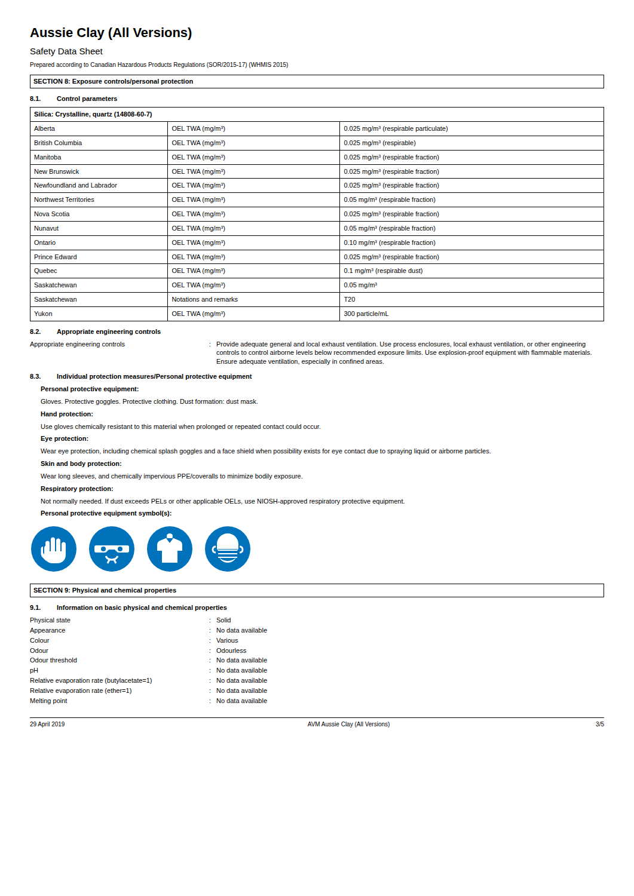Aussie Clay (All Versions)
Safety Data Sheet
Prepared according to Canadian Hazardous Products Regulations (SOR/2015-17) (WHMIS 2015)
SECTION 8: Exposure controls/personal protection
8.1. Control parameters
| Silica: Crystalline, quartz (14808-60-7) |
| --- |
| Alberta | OEL TWA (mg/m³) | 0.025 mg/m³ (respirable particulate) |
| British Columbia | OEL TWA (mg/m³) | 0.025 mg/m³ (respirable) |
| Manitoba | OEL TWA (mg/m³) | 0.025 mg/m³ (respirable fraction) |
| New Brunswick | OEL TWA (mg/m³) | 0.025 mg/m³ (respirable fraction) |
| Newfoundland and Labrador | OEL TWA (mg/m³) | 0.025 mg/m³ (respirable fraction) |
| Northwest Territories | OEL TWA (mg/m³) | 0.05 mg/m³ (respirable fraction) |
| Nova Scotia | OEL TWA (mg/m³) | 0.025 mg/m³ (respirable fraction) |
| Nunavut | OEL TWA (mg/m³) | 0.05 mg/m³ (respirable fraction) |
| Ontario | OEL TWA (mg/m³) | 0.10 mg/m³ (respirable fraction) |
| Prince Edward | OEL TWA (mg/m³) | 0.025 mg/m³ (respirable fraction) |
| Quebec | OEL TWA (mg/m³) | 0.1 mg/m³ (respirable dust) |
| Saskatchewan | OEL TWA (mg/m³) | 0.05 mg/m³ |
| Saskatchewan | Notations and remarks | T20 |
| Yukon | OEL TWA (mg/m³) | 300 particle/mL |
8.2. Appropriate engineering controls
Appropriate engineering controls
:
Provide adequate general and local exhaust ventilation. Use process enclosures, local exhaust ventilation, or other engineering controls to control airborne levels below recommended exposure limits. Use explosion-proof equipment with flammable materials. Ensure adequate ventilation, especially in confined areas.
8.3. Individual protection measures/Personal protective equipment
Personal protective equipment:
Gloves. Protective goggles. Protective clothing. Dust formation: dust mask.
Hand protection:
Use gloves chemically resistant to this material when prolonged or repeated contact could occur.
Eye protection:
Wear eye protection, including chemical splash goggles and a face shield when possibility exists for eye contact due to spraying liquid or airborne particles.
Skin and body protection:
Wear long sleeves, and chemically impervious PPE/coveralls to minimize bodily exposure.
Respiratory protection:
Not normally needed. If dust exceeds PELs or other applicable OELs, use NIOSH-approved respiratory protective equipment.
Personal protective equipment symbol(s):
SECTION 9: Physical and chemical properties
9.1. Information on basic physical and chemical properties
Physical state
:
Solid
Appearance
:
No data available
Colour
:
Various
Odour
:
Odourless
Odour threshold
:
No data available
pH
:
No data available
Relative evaporation rate (butylacetate=1)
:
No data available
Relative evaporation rate (ether=1)
:
No data available
Melting point
:
No data available
29 April 2019
AVM Aussie Clay (All Versions)
3/5